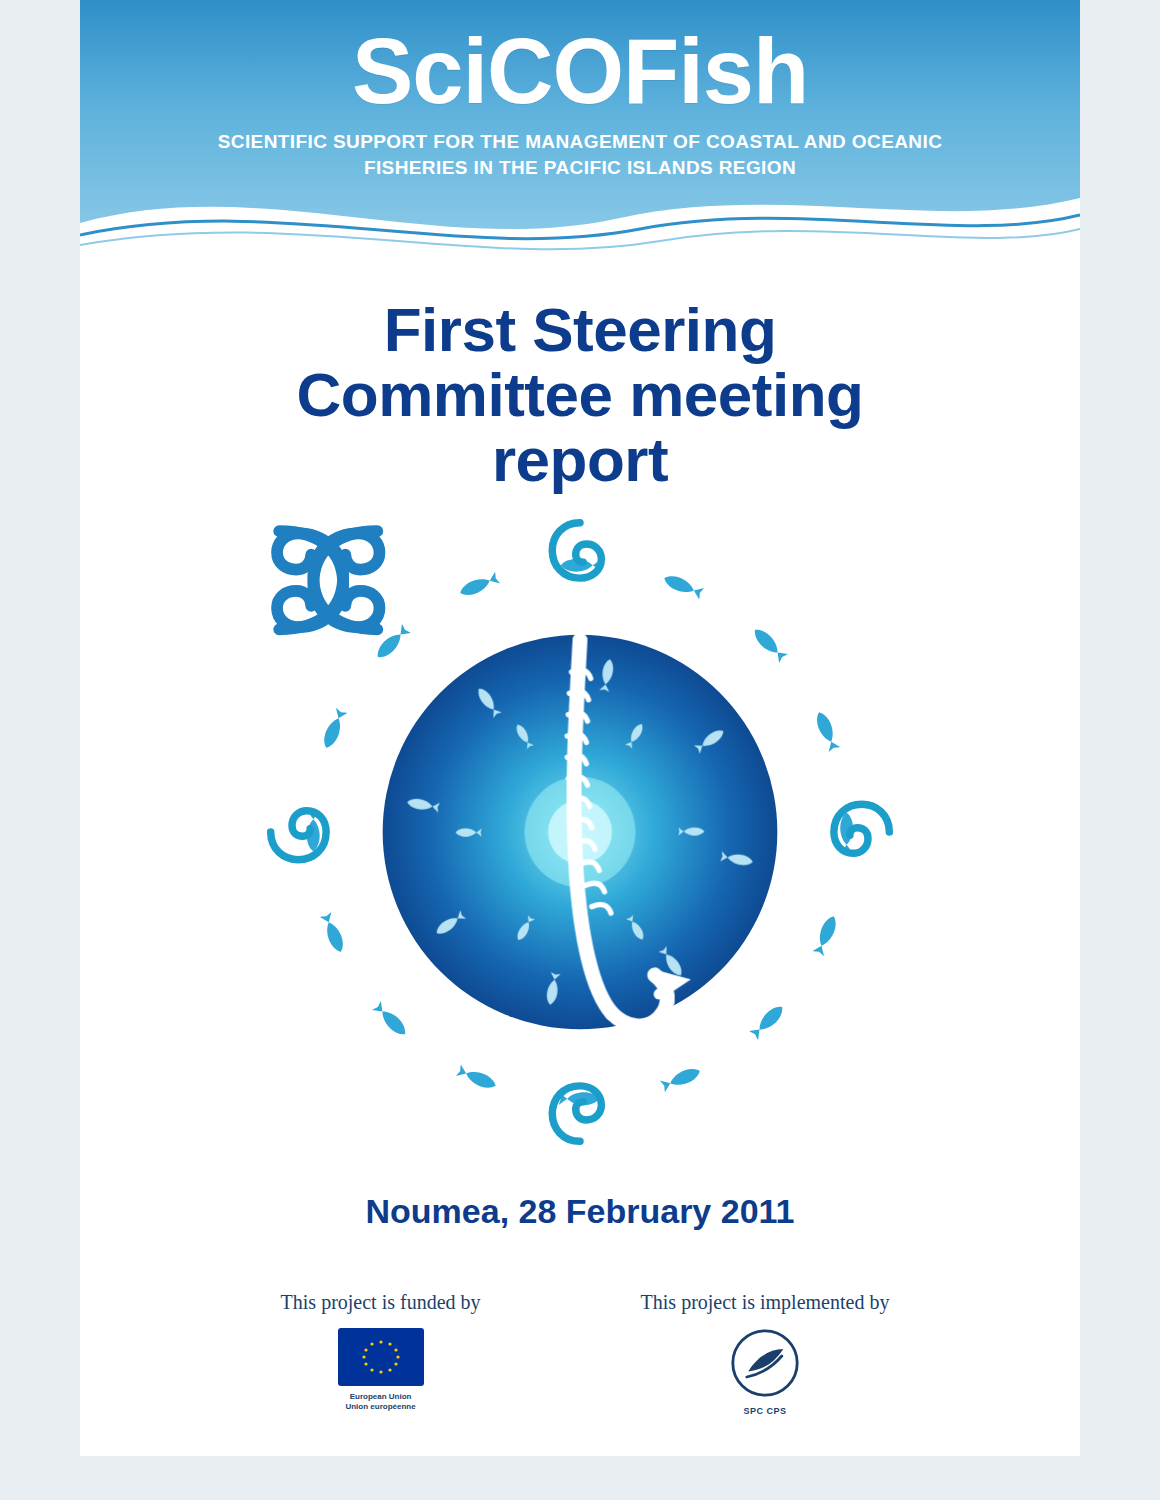SciCOFish
Scientific support for the management of coastal and oceanic fisheries in the Pacific Islands region
First Steering
Committee meeting
report
Noumea, 28 February 2011
This project is funded by
European Union
Union européenne
This project is implemented by
SPC CPS